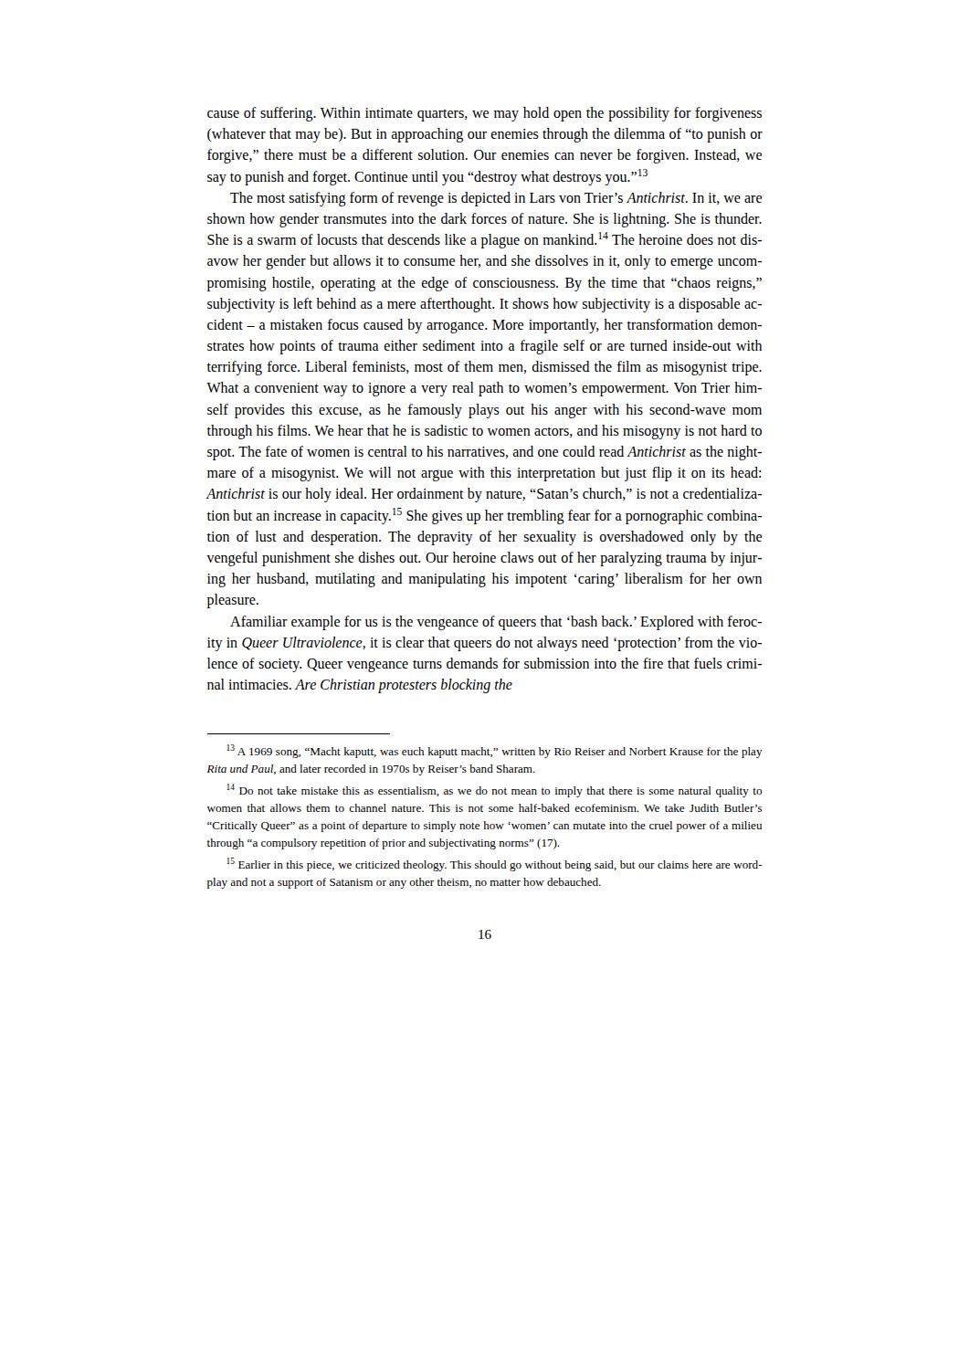cause of suffering. Within intimate quarters, we may hold open the possibility for forgiveness (whatever that may be). But in approaching our enemies through the dilemma of “to punish or forgive,” there must be a different solution. Our enemies can never be forgiven. Instead, we say to punish and forget. Continue until you “destroy what destroys you.”13
The most satisfying form of revenge is depicted in Lars von Trier’s Antichrist. In it, we are shown how gender transmutes into the dark forces of nature. She is lightning. She is thunder. She is a swarm of locusts that descends like a plague on mankind.14 The heroine does not disavow her gender but allows it to consume her, and she dissolves in it, only to emerge uncompromising hostile, operating at the edge of consciousness. By the time that “chaos reigns,” subjectivity is left behind as a mere afterthought. It shows how subjectivity is a disposable accident – a mistaken focus caused by arrogance. More importantly, her transformation demonstrates how points of trauma either sediment into a fragile self or are turned inside-out with terrifying force. Liberal feminists, most of them men, dismissed the film as misogynist tripe. What a convenient way to ignore a very real path to women’s empowerment. Von Trier himself provides this excuse, as he famously plays out his anger with his second-wave mom through his films. We hear that he is sadistic to women actors, and his misogyny is not hard to spot. The fate of women is central to his narratives, and one could read Antichrist as the nightmare of a misogynist. We will not argue with this interpretation but just flip it on its head: Antichrist is our holy ideal. Her ordainment by nature, “Satan’s church,” is not a credentialization but an increase in capacity.15 She gives up her trembling fear for a pornographic combination of lust and desperation. The depravity of her sexuality is overshadowed only by the vengeful punishment she dishes out. Our heroine claws out of her paralyzing trauma by injuring her husband, mutilating and manipulating his impotent ‘caring’ liberalism for her own pleasure.
Afamiliar example for us is the vengeance of queers that ‘bash back.’ Explored with ferocity in Queer Ultraviolence, it is clear that queers do not always need ‘protection’ from the violence of society. Queer vengeance turns demands for submission into the fire that fuels criminal intimacies. Are Christian protesters blocking the
13 A 1969 song, “Macht kaputt, was euch kaputt macht,” written by Rio Reiser and Norbert Krause for the play Rita und Paul, and later recorded in 1970s by Reiser’s band Sharam.
14 Do not take mistake this as essentialism, as we do not mean to imply that there is some natural quality to women that allows them to channel nature. This is not some half-baked ecofeminism. We take Judith Butler’s “Critically Queer” as a point of departure to simply note how ‘women’ can mutate into the cruel power of a milieu through “a compulsory repetition of prior and subjectivating norms” (17).
15 Earlier in this piece, we criticized theology. This should go without being said, but our claims here are wordplay and not a support of Satanism or any other theism, no matter how debauched.
16